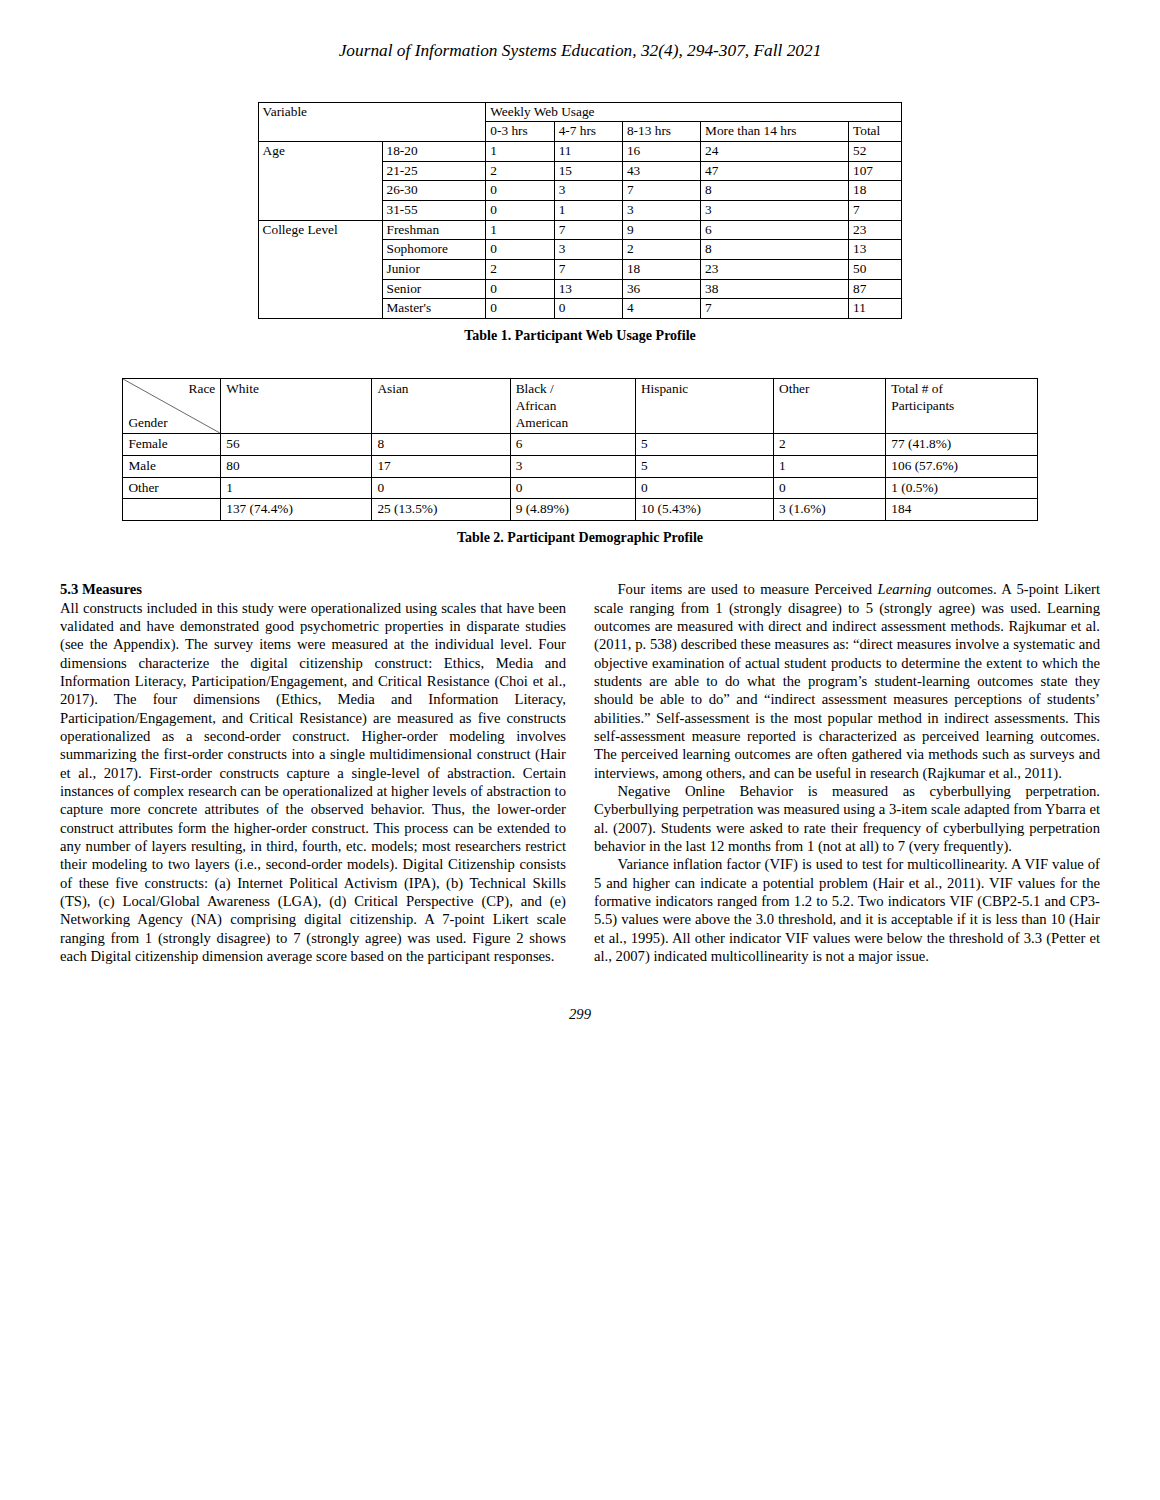Journal of Information Systems Education, 32(4), 294-307, Fall 2021
| Variable | Weekly Web Usage |
| 0-3 hrs | 4-7 hrs | 8-13 hrs | More than 14 hrs | Total |
| Age | 18-20 | 1 | 11 | 16 | 24 | 52 |
| 21-25 | 2 | 15 | 43 | 47 | 107 |
| 26-30 | 0 | 3 | 7 | 8 | 18 |
| 31-55 | 0 | 1 | 3 | 3 | 7 |
| College Level | Freshman | 1 | 7 | 9 | 6 | 23 |
| Sophomore | 0 | 3 | 2 | 8 | 13 |
| Junior | 2 | 7 | 18 | 23 | 50 |
| Senior | 0 | 13 | 36 | 38 | 87 |
| Master's | 0 | 0 | 4 | 7 | 11 |
Table 1. Participant Web Usage Profile
| Race Gender | White | Asian | Black / African American | Hispanic | Other | Total # of Participants |
| Female | 56 | 8 | 6 | 5 | 2 | 77 (41.8%) |
| Male | 80 | 17 | 3 | 5 | 1 | 106 (57.6%) |
| Other | 1 | 0 | 0 | 0 | 0 | 1 (0.5%) |
| | 137 (74.4%) | 25 (13.5%) | 9 (4.89%) | 10 (5.43%) | 3 (1.6%) | 184 |
Table 2. Participant Demographic Profile
5.3 Measures
All constructs included in this study were operationalized using scales that have been validated and have demonstrated good psychometric properties in disparate studies (see the Appendix). The survey items were measured at the individual level. Four dimensions characterize the digital citizenship construct: Ethics, Media and Information Literacy, Participation/Engagement, and Critical Resistance (Choi et al., 2017). The four dimensions (Ethics, Media and Information Literacy, Participation/Engagement, and Critical Resistance) are measured as five constructs operationalized as a second-order construct. Higher-order modeling involves summarizing the first-order constructs into a single multidimensional construct (Hair et al., 2017). First-order constructs capture a single-level of abstraction. Certain instances of complex research can be operationalized at higher levels of abstraction to capture more concrete attributes of the observed behavior. Thus, the lower-order construct attributes form the higher-order construct. This process can be extended to any number of layers resulting, in third, fourth, etc. models; most researchers restrict their modeling to two layers (i.e., second-order models). Digital Citizenship consists of these five constructs: (a) Internet Political Activism (IPA), (b) Technical Skills (TS), (c) Local/Global Awareness (LGA), (d) Critical Perspective (CP), and (e) Networking Agency (NA) comprising digital citizenship. A 7-point Likert scale ranging from 1 (strongly disagree) to 7 (strongly agree) was used. Figure 2 shows each Digital citizenship dimension average score based on the participant responses.
Four items are used to measure Perceived Learning outcomes. A 5-point Likert scale ranging from 1 (strongly disagree) to 5 (strongly agree) was used. Learning outcomes are measured with direct and indirect assessment methods. Rajkumar et al. (2011, p. 538) described these measures as: “direct measures involve a systematic and objective examination of actual student products to determine the extent to which the students are able to do what the program’s student-learning outcomes state they should be able to do” and “indirect assessment measures perceptions of students’ abilities.” Self-assessment is the most popular method in indirect assessments. This self-assessment measure reported is characterized as perceived learning outcomes. The perceived learning outcomes are often gathered via methods such as surveys and interviews, among others, and can be useful in research (Rajkumar et al., 2011).
Negative Online Behavior is measured as cyberbullying perpetration. Cyberbullying perpetration was measured using a 3-item scale adapted from Ybarra et al. (2007). Students were asked to rate their frequency of cyberbullying perpetration behavior in the last 12 months from 1 (not at all) to 7 (very frequently).
Variance inflation factor (VIF) is used to test for multicollinearity. A VIF value of 5 and higher can indicate a potential problem (Hair et al., 2011). VIF values for the formative indicators ranged from 1.2 to 5.2. Two indicators VIF (CBP2-5.1 and CP3- 5.5) values were above the 3.0 threshold, and it is acceptable if it is less than 10 (Hair et al., 1995). All other indicator VIF values were below the threshold of 3.3 (Petter et al., 2007) indicated multicollinearity is not a major issue.
299